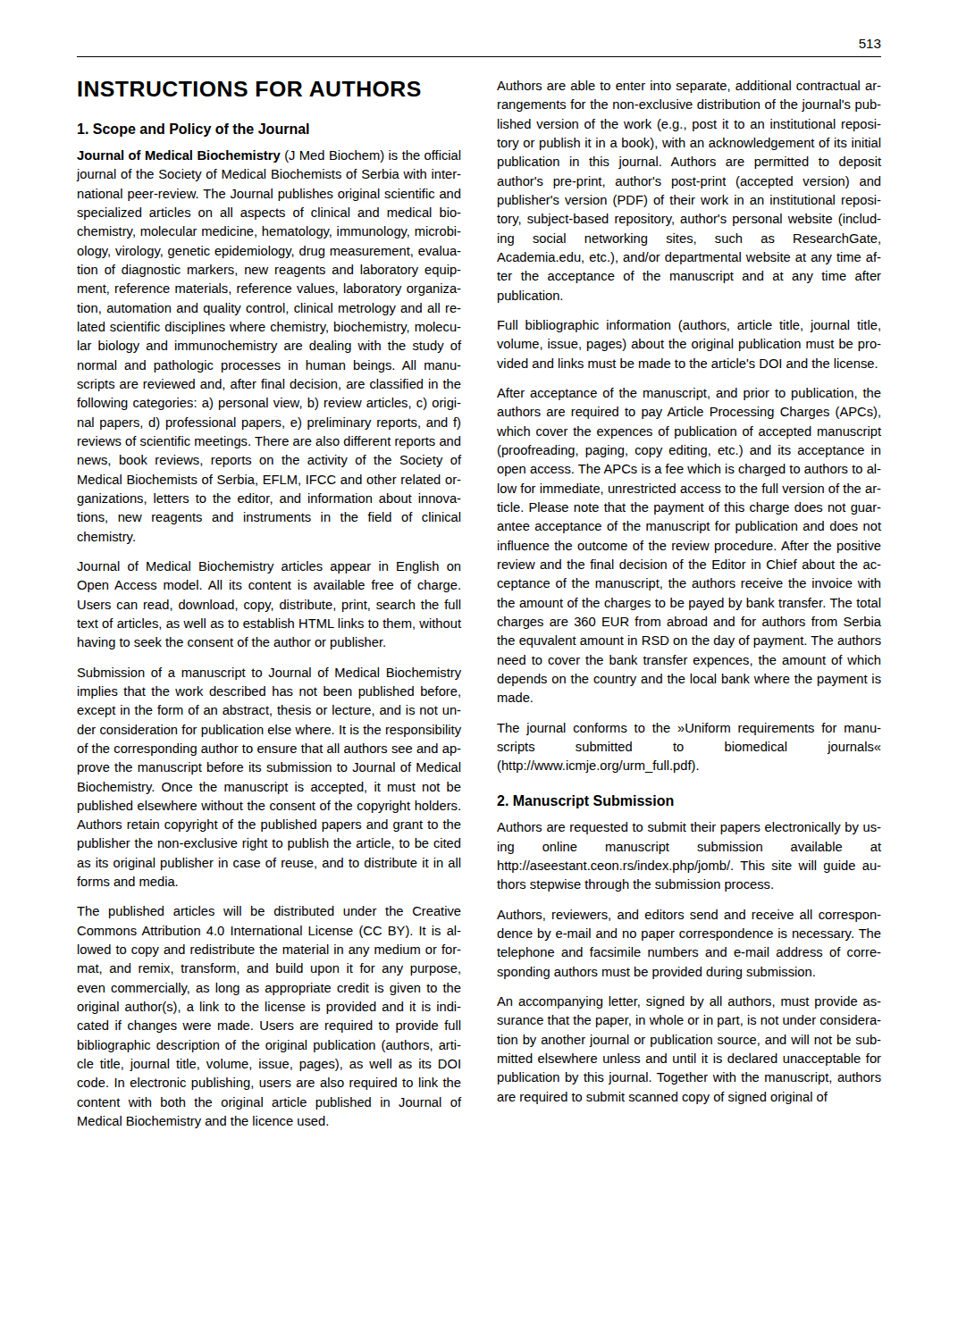513
INSTRUCTIONS FOR AUTHORS
1. Scope and Policy of the Journal
Journal of Medical Biochemistry (J Med Biochem) is the official journal of the Society of Medical Biochemists of Serbia with international peer-review. The Journal publishes original scientific and specialized articles on all aspects of clinical and medical biochemistry, molecular medicine, hematology, immunology, microbiology, virology, genetic epidemiology, drug measurement, evaluation of diagnostic markers, new reagents and laboratory equipment, reference materials, reference values, laboratory organization, automation and quality control, clinical metrology and all related scientific disciplines where chemistry, biochemistry, molecular biology and immunochemistry are dealing with the study of normal and pathologic processes in human beings. All manuscripts are reviewed and, after final decision, are classified in the following categories: a) personal view, b) review articles, c) original papers, d) professional papers, e) preliminary reports, and f) reviews of scientific meetings. There are also different reports and news, book reviews, reports on the activity of the Society of Medical Biochemists of Serbia, EFLM, IFCC and other related organizations, letters to the editor, and information about innovations, new reagents and instruments in the field of clinical chemistry.
Journal of Medical Biochemistry articles appear in English on Open Access model. All its content is available free of charge. Users can read, download, copy, distribute, print, search the full text of articles, as well as to establish HTML links to them, without having to seek the consent of the author or publisher.
Submission of a manuscript to Journal of Medical Biochemistry implies that the work described has not been published before, except in the form of an abstract, thesis or lecture, and is not under consideration for publication else where. It is the responsibility of the corresponding author to ensure that all authors see and approve the manuscript before its submission to Journal of Medical Biochemistry. Once the manuscript is accepted, it must not be published elsewhere without the consent of the copyright holders. Authors retain copyright of the published papers and grant to the publisher the non-exclusive right to publish the article, to be cited as its original publisher in case of reuse, and to distribute it in all forms and media.
The published articles will be distributed under the Creative Commons Attribution 4.0 International License (CC BY). It is allowed to copy and redistribute the material in any medium or format, and remix, transform, and build upon it for any purpose, even commercially, as long as appropriate credit is given to the original author(s), a link to the license is provided and it is indicated if changes were made. Users are required to provide full bibliographic description of the original publication (authors, article title, journal title, volume, issue, pages), as well as its DOI code. In electronic publishing, users are also required to link the content with both the original article published in Journal of Medical Biochemistry and the licence used.
Authors are able to enter into separate, additional contractual arrangements for the non-exclusive distribution of the journal's published version of the work (e.g., post it to an institutional repository or publish it in a book), with an acknowledgement of its initial publication in this journal. Authors are permitted to deposit author's pre-print, author's post-print (accepted version) and publisher's version (PDF) of their work in an institutional repository, subject-based repository, author's personal website (including social networking sites, such as ResearchGate, Academia.edu, etc.), and/or departmental website at any time after the acceptance of the manuscript and at any time after publication.
Full bibliographic information (authors, article title, journal title, volume, issue, pages) about the original publication must be provided and links must be made to the article's DOI and the license.
After acceptance of the manuscript, and prior to publication, the authors are required to pay Article Processing Charges (APCs), which cover the expences of publication of accepted manuscript (proofreading, paging, copy editing, etc.) and its acceptance in open access. The APCs is a fee which is charged to authors to allow for immediate, unrestricted access to the full version of the article. Please note that the payment of this charge does not guarantee acceptance of the manuscript for publication and does not influence the outcome of the review procedure. After the positive review and the final decision of the Editor in Chief about the acceptance of the manuscript, the authors receive the invoice with the amount of the charges to be payed by bank transfer. The total charges are 360 EUR from abroad and for authors from Serbia the equvalent amount in RSD on the day of payment. The authors need to cover the bank transfer expences, the amount of which depends on the country and the local bank where the payment is made.
The journal conforms to the »Uniform requirements for manuscripts submitted to biomedical journals« (http://www.icmje.org/urm_full.pdf).
2. Manuscript Submission
Authors are requested to submit their papers electronically by using online manuscript submission available at http://aseestant.ceon.rs/index.php/jomb/. This site will guide authors stepwise through the submission process.
Authors, reviewers, and editors send and receive all correspondence by e-mail and no paper correspondence is necessary. The telephone and facsimile numbers and e-mail address of corresponding authors must be provided during submission.
An accompanying letter, signed by all authors, must provide assurance that the paper, in whole or in part, is not under consideration by another journal or publication source, and will not be submitted elsewhere unless and until it is declared unacceptable for publication by this journal. Together with the manuscript, authors are required to submit scanned copy of signed original of